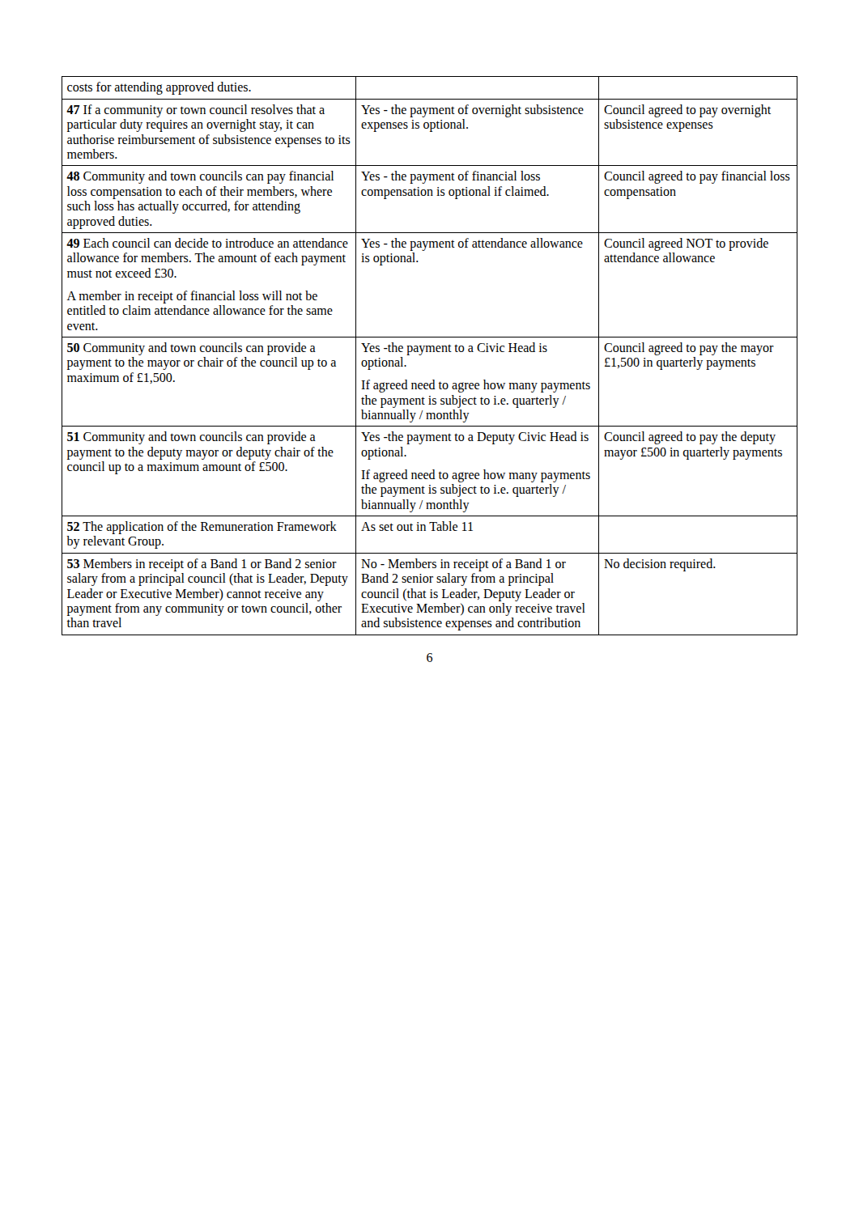| costs for attending approved duties. | | |
| 47 If a community or town council resolves that a particular duty requires an overnight stay, it can authorise reimbursement of subsistence expenses to its members. | Yes - the payment of overnight subsistence expenses is optional. | Council agreed to pay overnight subsistence expenses |
| 48 Community and town councils can pay financial loss compensation to each of their members, where such loss has actually occurred, for attending approved duties. | Yes - the payment of financial loss compensation is optional if claimed. | Council agreed to pay financial loss compensation |
| 49 Each council can decide to introduce an attendance allowance for members. The amount of each payment must not exceed £30. A member in receipt of financial loss will not be entitled to claim attendance allowance for the same event. | Yes - the payment of attendance allowance is optional. | Council agreed NOT to provide attendance allowance |
| 50 Community and town councils can provide a payment to the mayor or chair of the council up to a maximum of £1,500. | Yes -the payment to a Civic Head is optional. If agreed need to agree how many payments the payment is subject to i.e. quarterly / biannually / monthly | Council agreed to pay the mayor £1,500 in quarterly payments |
| 51 Community and town councils can provide a payment to the deputy mayor or deputy chair of the council up to a maximum amount of £500. | Yes -the payment to a Deputy Civic Head is optional. If agreed need to agree how many payments the payment is subject to i.e. quarterly / biannually / monthly | Council agreed to pay the deputy mayor £500 in quarterly payments |
| 52 The application of the Remuneration Framework by relevant Group. | As set out in Table 11 | |
| 53 Members in receipt of a Band 1 or Band 2 senior salary from a principal council (that is Leader, Deputy Leader or Executive Member) cannot receive any payment from any community or town council, other than travel | No - Members in receipt of a Band 1 or Band 2 senior salary from a principal council (that is Leader, Deputy Leader or Executive Member) can only receive travel and subsistence expenses and contribution | No decision required. |
6